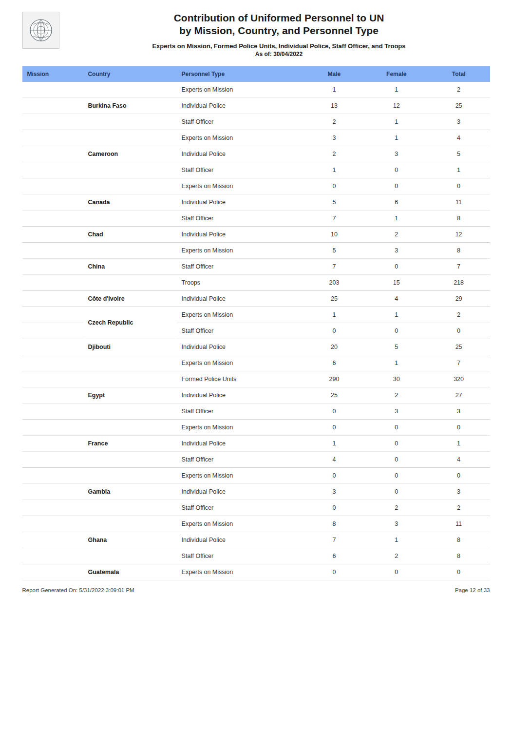Contribution of Uniformed Personnel to UN
by Mission, Country, and Personnel Type
Experts on Mission, Formed Police Units, Individual Police, Staff Officer, and Troops
As of: 30/04/2022
| Mission | Country | Personnel Type | Male | Female | Total |
| --- | --- | --- | --- | --- | --- |
| | | Experts on Mission | 1 | 1 | 2 |
| | Burkina Faso | Individual Police | 13 | 12 | 25 |
| | | Staff Officer | 2 | 1 | 3 |
| | | Experts on Mission | 3 | 1 | 4 |
| | Cameroon | Individual Police | 2 | 3 | 5 |
| | | Staff Officer | 1 | 0 | 1 |
| | | Experts on Mission | 0 | 0 | 0 |
| | Canada | Individual Police | 5 | 6 | 11 |
| | | Staff Officer | 7 | 1 | 8 |
| | Chad | Individual Police | 10 | 2 | 12 |
| | | Experts on Mission | 5 | 3 | 8 |
| | China | Staff Officer | 7 | 0 | 7 |
| | | Troops | 203 | 15 | 218 |
| | Côte d'Ivoire | Individual Police | 25 | 4 | 29 |
| | Czech Republic | Experts on Mission | 1 | 1 | 2 |
| | Staff Officer | 0 | 0 | 0 |
| | Djibouti | Individual Police | 20 | 5 | 25 |
| | | Experts on Mission | 6 | 1 | 7 |
| | | Formed Police Units | 290 | 30 | 320 |
| | Egypt | Individual Police | 25 | 2 | 27 |
| | | Staff Officer | 0 | 3 | 3 |
| | | Experts on Mission | 0 | 0 | 0 |
| | France | Individual Police | 1 | 0 | 1 |
| | | Staff Officer | 4 | 0 | 4 |
| | | Experts on Mission | 0 | 0 | 0 |
| | Gambia | Individual Police | 3 | 0 | 3 |
| | | Staff Officer | 0 | 2 | 2 |
| | | Experts on Mission | 8 | 3 | 11 |
| | Ghana | Individual Police | 7 | 1 | 8 |
| | | Staff Officer | 6 | 2 | 8 |
| | Guatemala | Experts on Mission | 0 | 0 | 0 |
Report Generated On: 5/31/2022 3:09:01 PM
Page 12 of 33